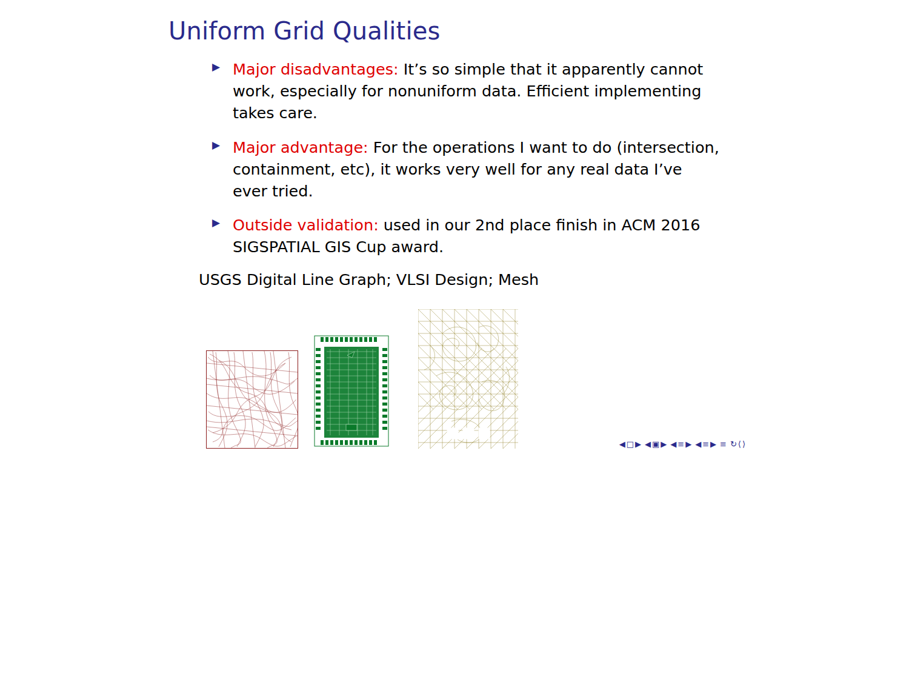Uniform Grid Qualities
Major disadvantages: It’s so simple that it apparently cannot work, especially for nonuniform data. Efficient implementing takes care.
Major advantage: For the operations I want to do (intersection, containment, etc), it works very well for any real data I’ve ever tried.
Outside validation: used in our 2nd place finish in ACM 2016 SIGSPATIAL GIS Cup award.
USGS Digital Line Graph; VLSI Design; Mesh
◀□▶ ◀▣▶ ◀≡▶ ◀≡▶ ≡ ↻⟨⟩